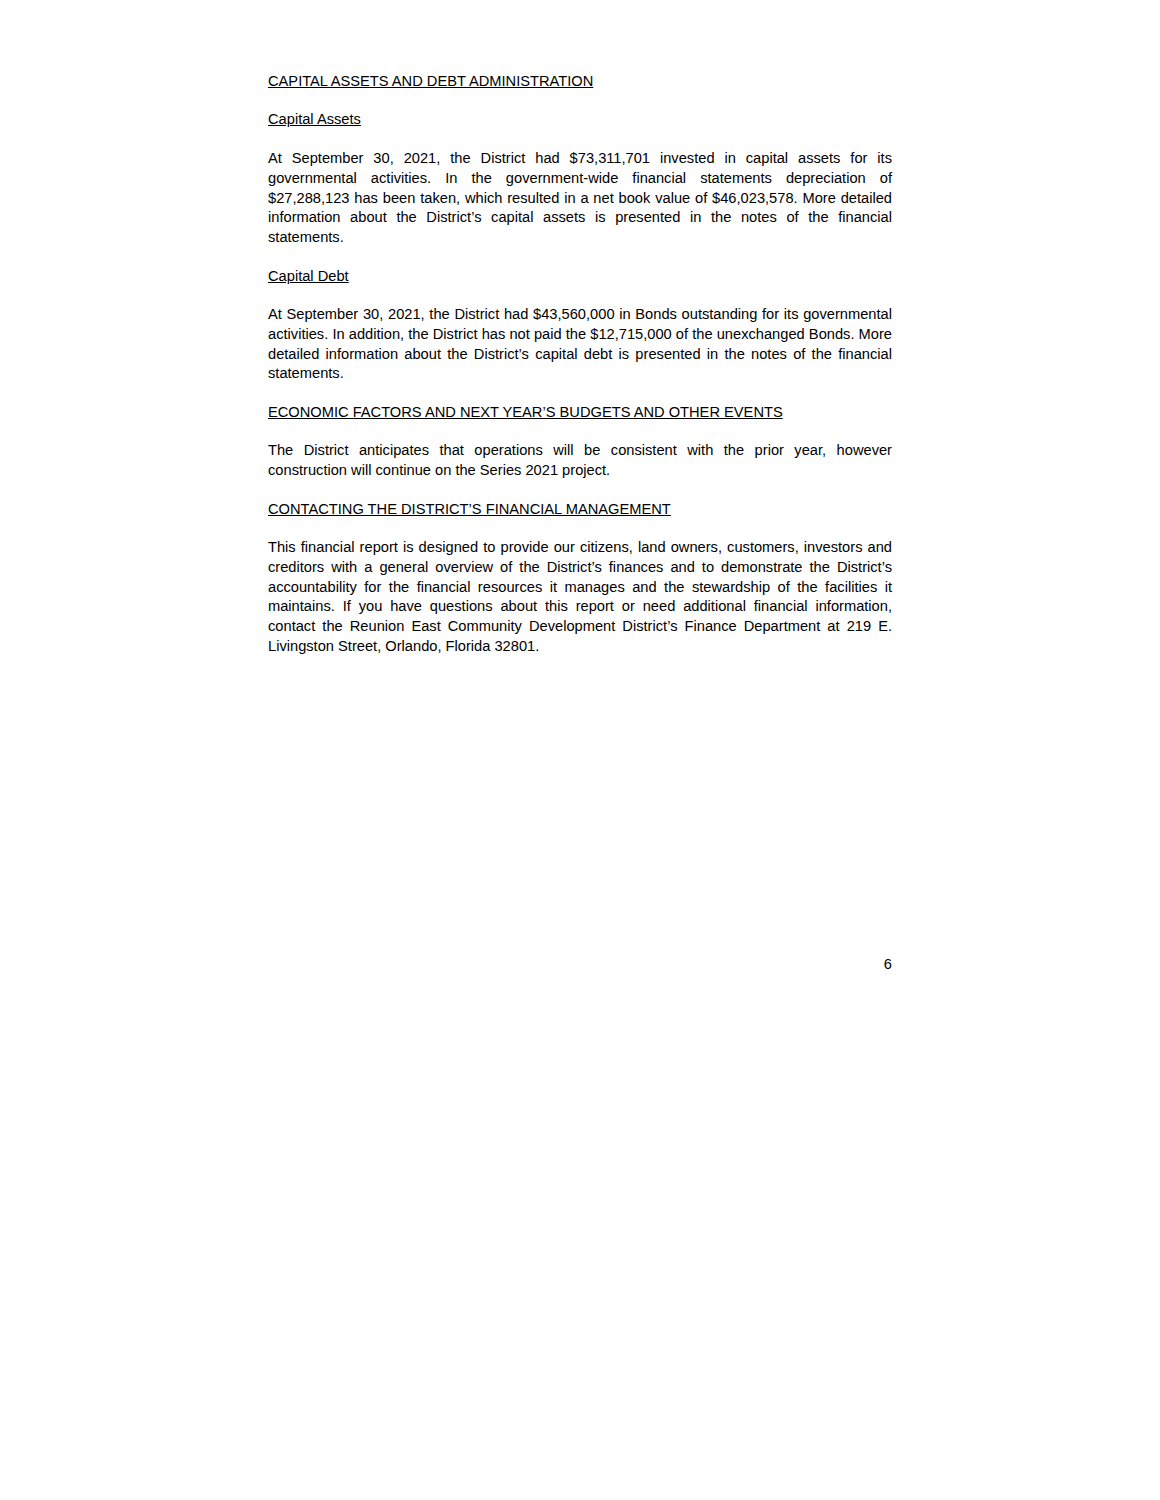CAPITAL ASSETS AND DEBT ADMINISTRATION
Capital Assets
At September 30, 2021, the District had $73,311,701 invested in capital assets for its governmental activities. In the government-wide financial statements depreciation of $27,288,123 has been taken, which resulted in a net book value of $46,023,578. More detailed information about the District’s capital assets is presented in the notes of the financial statements.
Capital Debt
At September 30, 2021, the District had $43,560,000 in Bonds outstanding for its governmental activities. In addition, the District has not paid the $12,715,000 of the unexchanged Bonds. More detailed information about the District’s capital debt is presented in the notes of the financial statements.
ECONOMIC FACTORS AND NEXT YEAR’S BUDGETS AND OTHER EVENTS
The District anticipates that operations will be consistent with the prior year, however construction will continue on the Series 2021 project.
CONTACTING THE DISTRICT’S FINANCIAL MANAGEMENT
This financial report is designed to provide our citizens, land owners, customers, investors and creditors with a general overview of the District’s finances and to demonstrate the District’s accountability for the financial resources it manages and the stewardship of the facilities it maintains. If you have questions about this report or need additional financial information, contact the Reunion East Community Development District’s Finance Department at 219 E. Livingston Street, Orlando, Florida 32801.
6